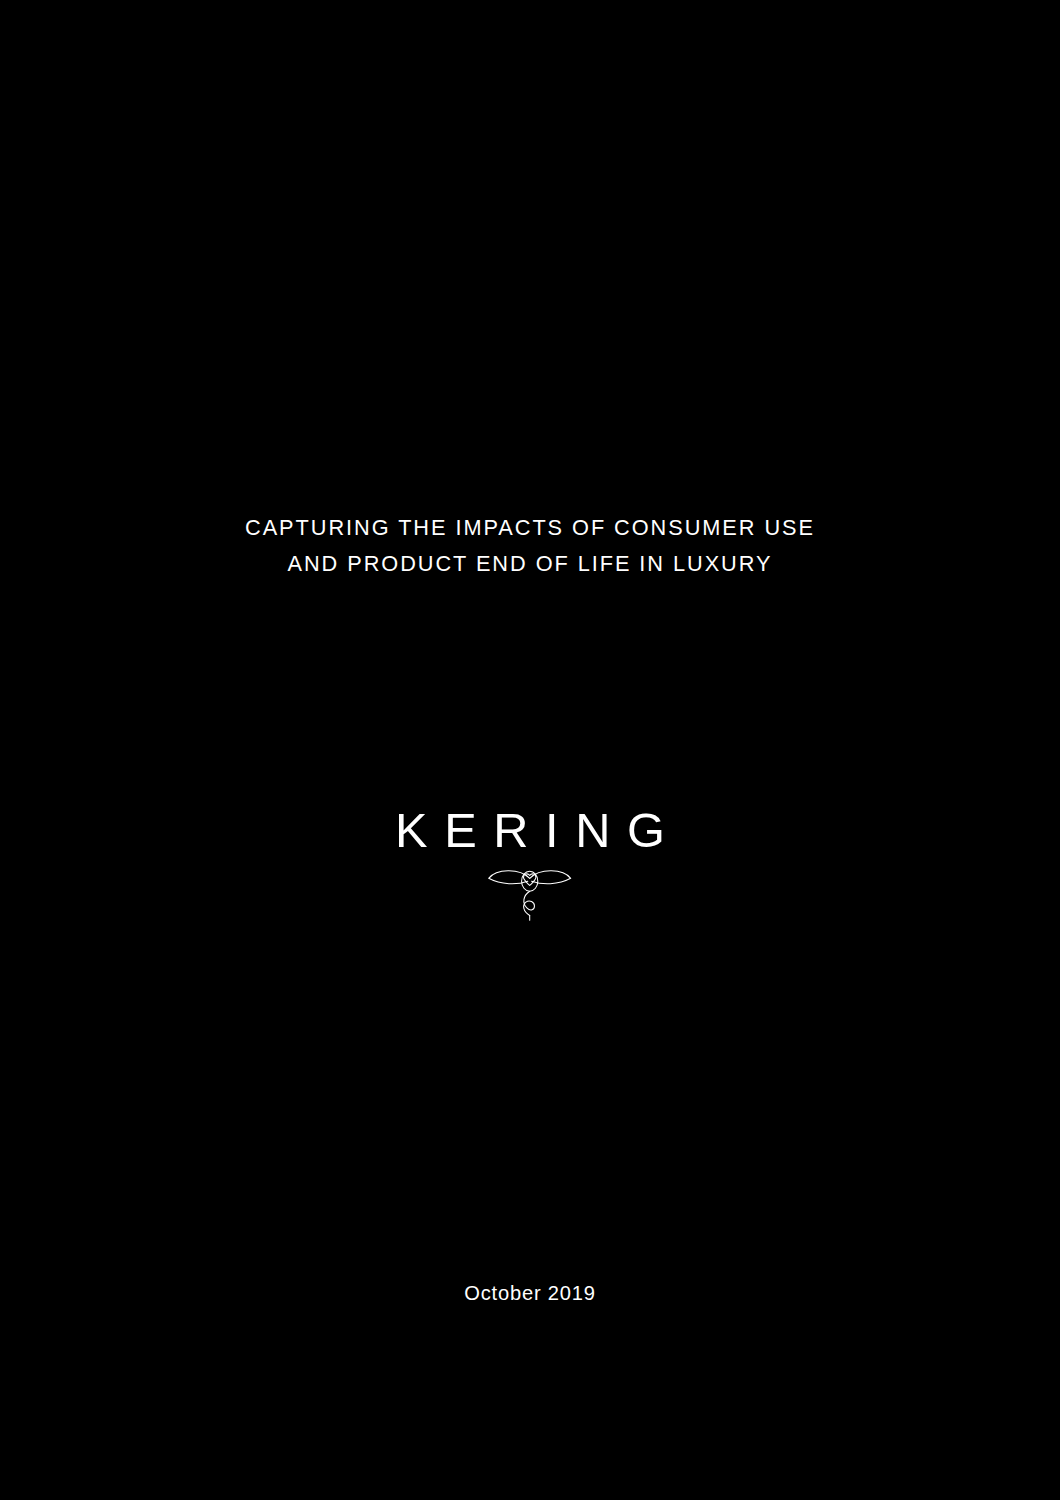Capturing the impacts of consumer use
and product end of life in luxury
Kering
October 2019